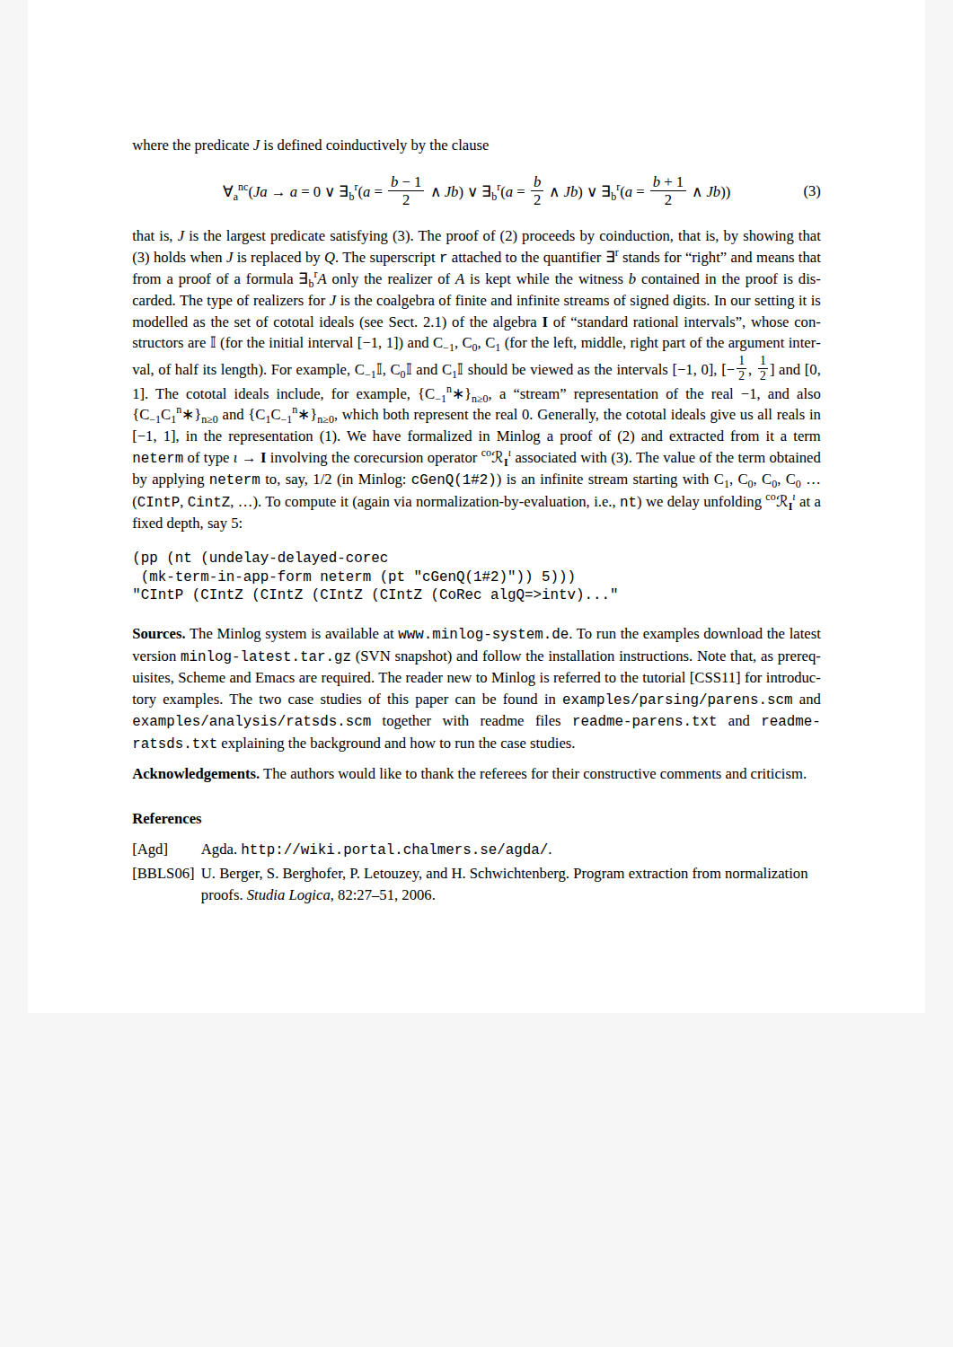where the predicate J is defined coinductively by the clause
∀anc(Ja → a = 0 ∨ ∃br(a = b − 12 ∧ Jb) ∨ ∃br(a = b 2 ∧ Jb) ∨ ∃br(a = b + 12 ∧ Jb)) (3)
that is, J is the largest predicate satisfying (3). The proof of (2) proceeds by coinduction, that is, by showing that (3) holds when J is replaced by Q. The superscript r attached to the quantifier ∃r stands for “right” and means that from a proof of a formula ∃brA only the realizer of A is kept while the witness b contained in the proof is discarded. The type of realizers for J is the coalgebra of finite and infinite streams of signed digits. In our setting it is modelled as the set of cototal ideals (see Sect. 2.1) of the algebra I of “standard rational intervals”, whose constructors are 𝕀 (for the initial interval [−1, 1]) and C−1, C0, C1 (for the left, middle, right part of the argument interval, of half its length). For example, C−1𝕀, C0𝕀 and C1𝕀 should be viewed as the intervals [−1, 0], [−12, 12] and [0, 1]. The cototal ideals include, for example, {C−1n∗}n≥0, a “stream” representation of the real −1, and also {C−1C1n∗}n≥0 and {C1C−1n∗}n≥0, which both represent the real 0. Generally, the cototal ideals give us all reals in [−1, 1], in the representation (1). We have formalized in Minlog a proof of (2) and extracted from it a term neterm of type ι → I involving the corecursion operator coℛIι associated with (3). The value of the term obtained by applying neterm to, say, 1/2 (in Minlog: cGenQ(1#2)) is an infinite stream starting with C1, C0, C0, C0 … (CIntP, CintZ, …). To compute it (again via normalization-by-evaluation, i.e., nt) we delay unfolding coℛIι at a fixed depth, say 5:
(pp (nt (undelay-delayed-corec
 (mk-term-in-app-form neterm (pt "cGenQ(1#2)")) 5)))
"CIntP (CIntZ (CIntZ (CIntZ (CIntZ (CoRec algQ=>intv)..."
Sources. The Minlog system is available at www.minlog-system.de. To run the examples download the latest version minlog-latest.tar.gz (SVN snapshot) and follow the installation instructions. Note that, as prerequisites, Scheme and Emacs are required. The reader new to Minlog is referred to the tutorial [CSS11] for introductory examples. The two case studies of this paper can be found in examples/parsing/parens.scm and examples/analysis/ratsds.scm together with readme files readme-parens.txt and readme-ratsds.txt explaining the background and how to run the case studies.
Acknowledgements. The authors would like to thank the referees for their constructive comments and criticism.
References
[Agd]
Agda. http://wiki.portal.chalmers.se/agda/.
[BBLS06]
U. Berger, S. Berghofer, P. Letouzey, and H. Schwichtenberg. Program extraction from normalization proofs. Studia Logica, 82:27–51, 2006.